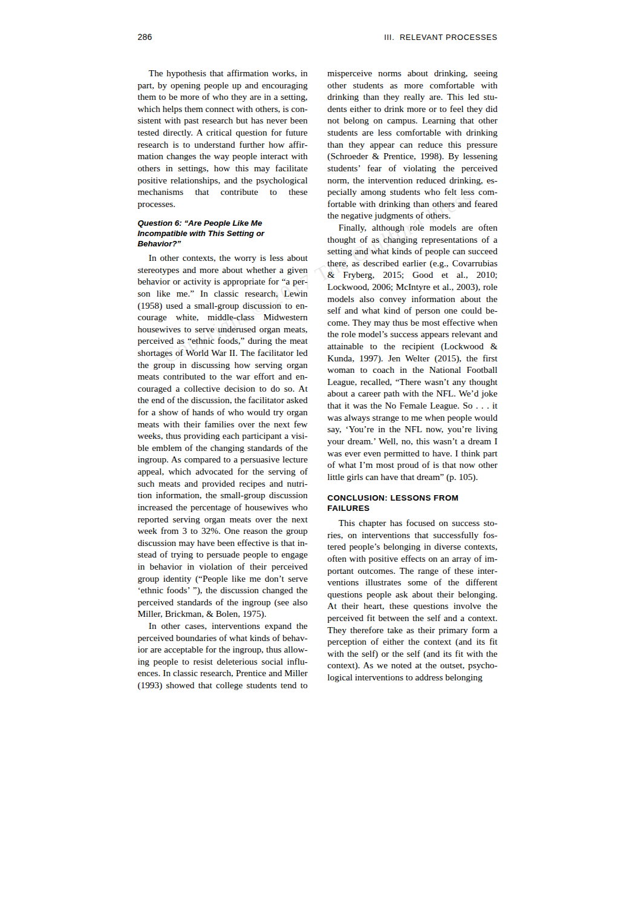286 III. Relevant Processes
Copyright © 2017 The Guilford Press
The hypothesis that affirmation works, in part, by opening people up and encouraging them to be more of who they are in a setting, which helps them connect with others, is consistent with past research but has never been tested directly. A critical question for future research is to understand further how affirmation changes the way people interact with others in settings, how this may facilitate positive relationships, and the psychological mechanisms that contribute to these processes.
Question 6: “Are People Like Me Incompatible with This Setting or Behavior?”
In other contexts, the worry is less about stereotypes and more about whether a given behavior or activity is appropriate for “a person like me.” In classic research, Lewin (1958) used a small-group discussion to encourage white, middle-class Midwestern housewives to serve underused organ meats, perceived as “ethnic foods,” during the meat shortages of World War II. The facilitator led the group in discussing how serving organ meats contributed to the war effort and encouraged a collective decision to do so. At the end of the discussion, the facilitator asked for a show of hands of who would try organ meats with their families over the next few weeks, thus providing each participant a visible emblem of the changing standards of the ingroup. As compared to a persuasive lecture appeal, which advocated for the serving of such meats and provided recipes and nutrition information, the small-group discussion increased the percentage of housewives who reported serving organ meats over the next week from 3 to 32%. One reason the group discussion may have been effective is that instead of trying to persuade people to engage in behavior in violation of their perceived group identity (“People like me don’t serve ‘ethnic foods’ ”), the discussion changed the perceived standards of the ingroup (see also Miller, Brickman, & Bolen, 1975).
In other cases, interventions expand the perceived boundaries of what kinds of behavior are acceptable for the ingroup, thus allowing people to resist deleterious social influences. In classic research, Prentice and Miller (1993) showed that college students tend to misperceive norms about drinking, seeing other students as more comfortable with drinking than they really are. This led students either to drink more or to feel they did not belong on campus. Learning that other students are less comfortable with drinking than they appear can reduce this pressure (Schroeder & Prentice, 1998). By lessening students’ fear of violating the perceived norm, the intervention reduced drinking, especially among students who felt less comfortable with drinking than others and feared the negative judgments of others.
Finally, although role models are often thought of as changing representations of a setting and what kinds of people can succeed there, as described earlier (e.g., Covarrubias & Fryberg, 2015; Good et al., 2010; Lockwood, 2006; McIntyre et al., 2003), role models also convey information about the self and what kind of person one could become. They may thus be most effective when the role model’s success appears relevant and attainable to the recipient (Lockwood & Kunda, 1997). Jen Welter (2015), the first woman to coach in the National Football League, recalled, “There wasn’t any thought about a career path with the NFL. We’d joke that it was the No Female League. So . . . it was always strange to me when people would say, ‘You’re in the NFL now, you’re living your dream.’ Well, no, this wasn’t a dream I was ever even permitted to have. I think part of what I’m most proud of is that now other little girls can have that dream” (p. 105).
Conclusion: Lessons from Failures
This chapter has focused on success stories, on interventions that successfully fostered people’s belonging in diverse contexts, often with positive effects on an array of important outcomes. The range of these interventions illustrates some of the different questions people ask about their belonging. At their heart, these questions involve the perceived fit between the self and a context. They therefore take as their primary form a perception of either the context (and its fit with the self) or the self (and its fit with the context). As we noted at the outset, psychological interventions to address belonging